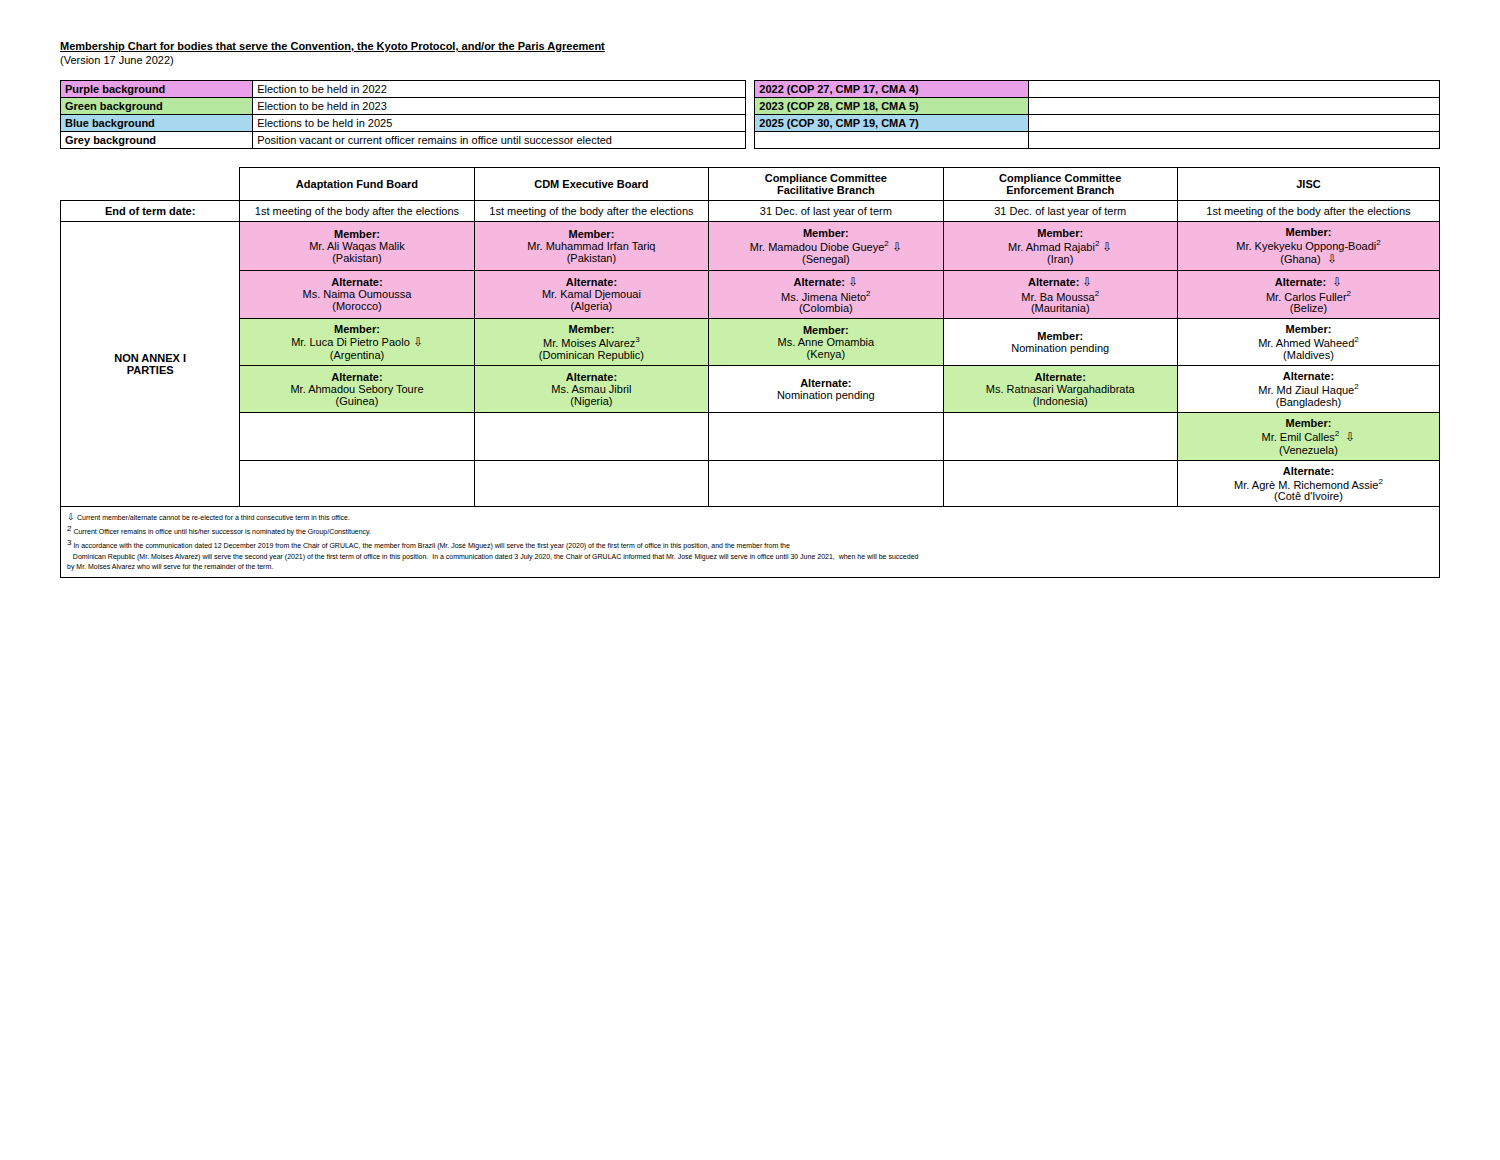Membership Chart for bodies that serve the Convention, the Kyoto Protocol, and/or the Paris Agreement
(Version 17 June 2022)
| Purple background | Election to be held in 2022 | | 2022 (COP 27, CMP 17, CMA 4) | |
| Green background | Election to be held in 2023 | | 2023 (COP 28, CMP 18, CMA 5) | |
| Blue background | Elections to be held in 2025 | | 2025 (COP 30, CMP 19, CMA 7) | |
| Grey background | Position vacant or current officer remains in office until successor elected | | | |
| | Adaptation Fund Board | CDM Executive Board | Compliance Committee Facilitative Branch | Compliance Committee Enforcement Branch | JISC |
| End of term date: | 1st meeting of the body after the elections | 1st meeting of the body after the elections | 31 Dec. of last year of term | 31 Dec. of last year of term | 1st meeting of the body after the elections |
| NON ANNEX I PARTIES | Member: Mr. Ali Waqas Malik (Pakistan) | Member: Mr. Muhammad Irfan Tariq (Pakistan) | Member: Mr. Mamadou Diobe Gueye 2 ⇩ (Senegal) | Member: Mr. Ahmad Rajabi 2 ⇩ (Iran) | Member: Mr. Kyekyeku Oppong-Boadi 2 (Ghana) ⇩ |
| Alternate: Ms. Naima Oumoussa (Morocco) | Alternate: Mr. Kamal Djemouai (Algeria) | Alternate: ⇩ Ms. Jimena Nieto 2 (Colombia) | Alternate: ⇩ Mr. Ba Moussa 2 (Mauritania) | Alternate: ⇩ Mr. Carlos Fuller 2 (Belize) |
| Member: Mr. Luca Di Pietro Paolo ⇩ (Argentina) | Member: Mr. Moises Alvarez 3 (Dominican Republic) | Member: Ms. Anne Omambia (Kenya) | Member: Nomination pending | Member: Mr. Ahmed Waheed 2 (Maldives) |
| Alternate: Mr. Ahmadou Sebory Toure (Guinea) | Alternate: Ms. Asmau Jibril (Nigeria) | Alternate: Nomination pending | Alternate: Ms. Ratnasari Wargahadibrata (Indonesia) | Alternate: Mr. Md Ziaul Haque 2 (Bangladesh) |
| | | | | Member: Mr. Emil Calles 2 ⇩ (Venezuela) |
| | | | | Alternate: Mr. Agrè M. Richemond Assie 2 (Cotê d'Ivoire) |
⇩ Current member/alternate cannot be re-elected for a third consecutive term in this office.
2 Current Officer remains in office until his/her successor is nominated by the Group/Constituency.
3 In accordance with the communication dated 12 December 2019 from the Chair of GRULAC, the member from Brazil (Mr. José Miguez) will serve the first year (2020) of the first term of office in this position, and the member from the
Dominican Republic (Mr. Moises Alvarez) will serve the second year (2021) of the first term of office in this position. In a communication dated 3 July 2020, the Chair of GRULAC informed that Mr. José Miguez will serve in office until 30 June 2021, when he will be succeded
by Mr. Moises Alvarez who will serve for the remainder of the term.